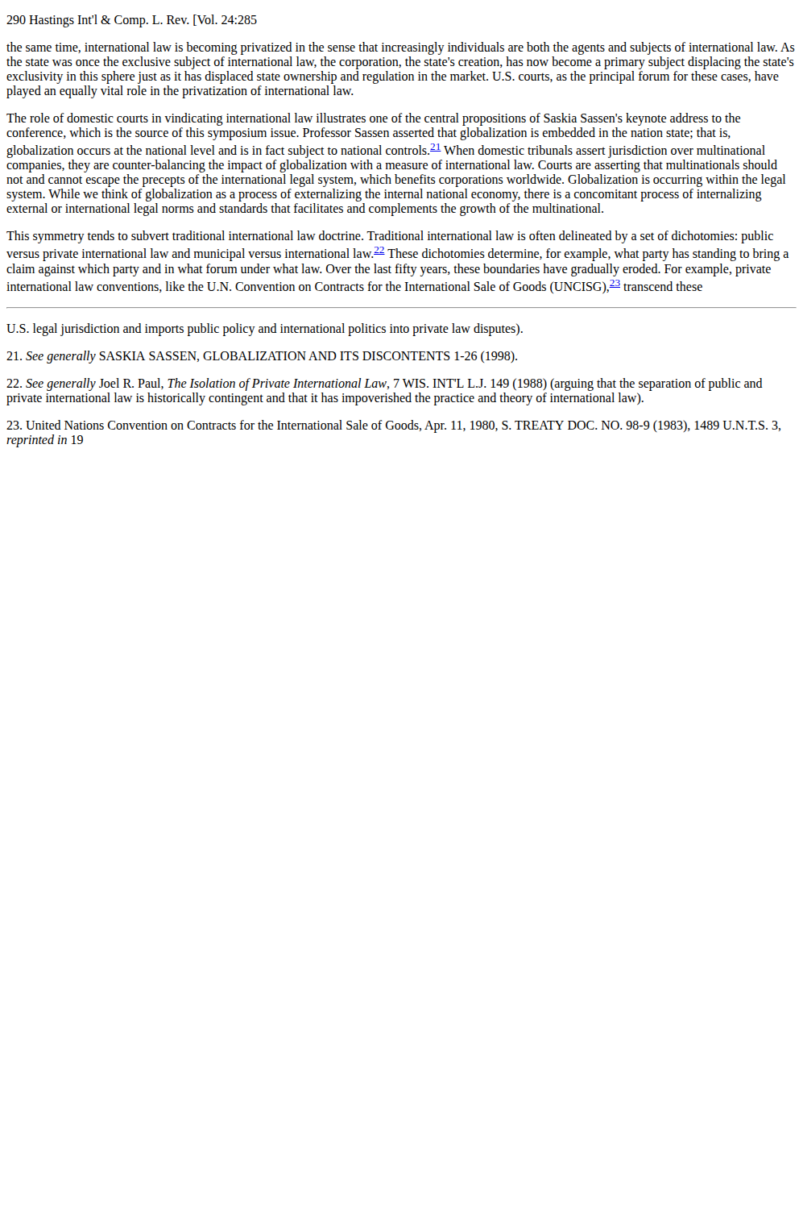290 Hastings Int'l & Comp. L. Rev. [Vol. 24:285
the same time, international law is becoming privatized in the sense that increasingly individuals are both the agents and subjects of international law. As the state was once the exclusive subject of international law, the corporation, the state's creation, has now become a primary subject displacing the state's exclusivity in this sphere just as it has displaced state ownership and regulation in the market. U.S. courts, as the principal forum for these cases, have played an equally vital role in the privatization of international law.
The role of domestic courts in vindicating international law illustrates one of the central propositions of Saskia Sassen's keynote address to the conference, which is the source of this symposium issue. Professor Sassen asserted that globalization is embedded in the nation state; that is, globalization occurs at the national level and is in fact subject to national controls.21 When domestic tribunals assert jurisdiction over multinational companies, they are counter-balancing the impact of globalization with a measure of international law. Courts are asserting that multinationals should not and cannot escape the precepts of the international legal system, which benefits corporations worldwide. Globalization is occurring within the legal system. While we think of globalization as a process of externalizing the internal national economy, there is a concomitant process of internalizing external or international legal norms and standards that facilitates and complements the growth of the multinational.
This symmetry tends to subvert traditional international law doctrine. Traditional international law is often delineated by a set of dichotomies: public versus private international law and municipal versus international law.22 These dichotomies determine, for example, what party has standing to bring a claim against which party and in what forum under what law. Over the last fifty years, these boundaries have gradually eroded. For example, private international law conventions, like the U.N. Convention on Contracts for the International Sale of Goods (UNCISG),23 transcend these
U.S. legal jurisdiction and imports public policy and international politics into private law disputes).
21. See generally SASKIA SASSEN, GLOBALIZATION AND ITS DISCONTENTS 1-26 (1998).
22. See generally Joel R. Paul, The Isolation of Private International Law, 7 WIS. INT'L L.J. 149 (1988) (arguing that the separation of public and private international law is historically contingent and that it has impoverished the practice and theory of international law).
23. United Nations Convention on Contracts for the International Sale of Goods, Apr. 11, 1980, S. TREATY DOC. NO. 98-9 (1983), 1489 U.N.T.S. 3, reprinted in 19